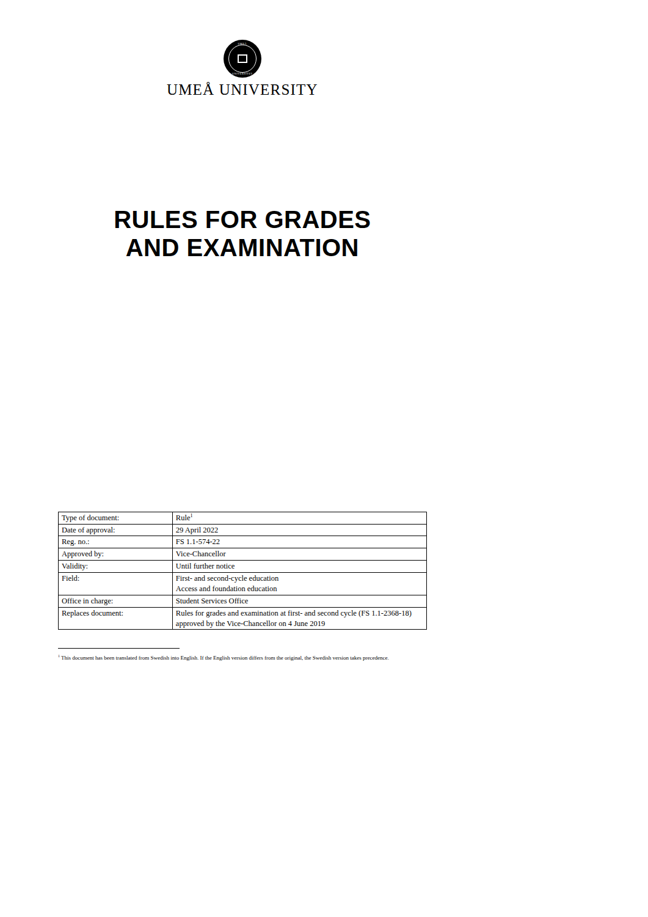UMEÅ
UNIVERSITET
UMEÅ UNIVERSITY
RULES FOR GRADES
AND EXAMINATION
| Type of document: | Rule 1 |
| Date of approval: | 29 April 2022 |
| Reg. no.: | FS 1.1-574-22 |
| Approved by: | Vice-Chancellor |
| Validity: | Until further notice |
| Field: | First- and second-cycle education Access and foundation education |
| Office in charge: | Student Services Office |
| Replaces document: | Rules for grades and examination at first- and second cycle (FS 1.1-2368-18) approved by the Vice-Chancellor on 4 June 2019 |
1 This document has been translated from Swedish into English. If the English version differs from the original, the Swedish version takes precedence.